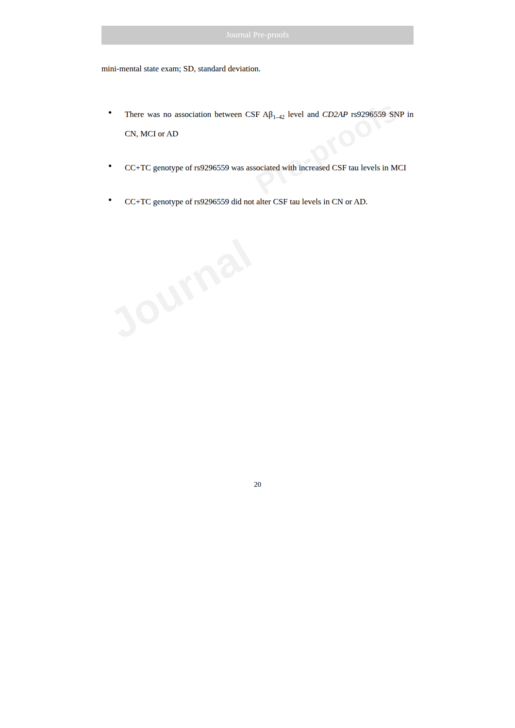Journal Pre-proofs
mini-mental state exam; SD, standard deviation.
There was no association between CSF Aβ1–42 level and CD2AP rs9296559 SNP in CN, MCI or AD
CC+TC genotype of rs9296559 was associated with increased CSF tau levels in MCI
CC+TC genotype of rs9296559 did not alter CSF tau levels in CN or AD.
Pre-proofs
Journal
20